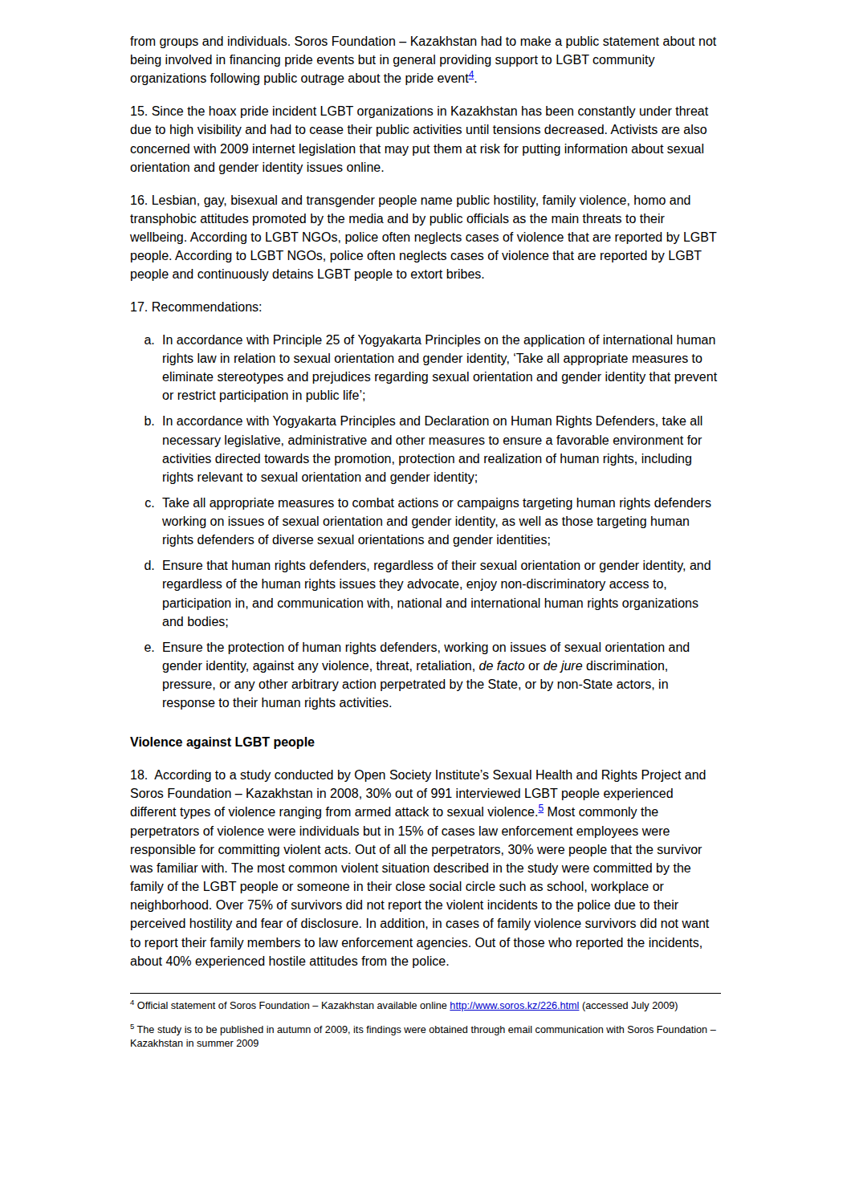from groups and individuals. Soros Foundation – Kazakhstan had to make a public statement about not being involved in financing pride events but in general providing support to LGBT community organizations following public outrage about the pride event4.
15. Since the hoax pride incident LGBT organizations in Kazakhstan has been constantly under threat due to high visibility and had to cease their public activities until tensions decreased. Activists are also concerned with 2009 internet legislation that may put them at risk for putting information about sexual orientation and gender identity issues online.
16. Lesbian, gay, bisexual and transgender people name public hostility, family violence, homo and transphobic attitudes promoted by the media and by public officials as the main threats to their wellbeing. According to LGBT NGOs, police often neglects cases of violence that are reported by LGBT people. According to LGBT NGOs, police often neglects cases of violence that are reported by LGBT people and continuously detains LGBT people to extort bribes.
17. Recommendations:
In accordance with Principle 25 of Yogyakarta Principles on the application of international human rights law in relation to sexual orientation and gender identity, ‘Take all appropriate measures to eliminate stereotypes and prejudices regarding sexual orientation and gender identity that prevent or restrict participation in public life’;
In accordance with Yogyakarta Principles and Declaration on Human Rights Defenders, take all necessary legislative, administrative and other measures to ensure a favorable environment for activities directed towards the promotion, protection and realization of human rights, including rights relevant to sexual orientation and gender identity;
Take all appropriate measures to combat actions or campaigns targeting human rights defenders working on issues of sexual orientation and gender identity, as well as those targeting human rights defenders of diverse sexual orientations and gender identities;
Ensure that human rights defenders, regardless of their sexual orientation or gender identity, and regardless of the human rights issues they advocate, enjoy non-discriminatory access to, participation in, and communication with, national and international human rights organizations and bodies;
Ensure the protection of human rights defenders, working on issues of sexual orientation and gender identity, against any violence, threat, retaliation, de facto or de jure discrimination, pressure, or any other arbitrary action perpetrated by the State, or by non-State actors, in response to their human rights activities.
Violence against LGBT people
18. According to a study conducted by Open Society Institute’s Sexual Health and Rights Project and Soros Foundation – Kazakhstan in 2008, 30% out of 991 interviewed LGBT people experienced different types of violence ranging from armed attack to sexual violence.5 Most commonly the perpetrators of violence were individuals but in 15% of cases law enforcement employees were responsible for committing violent acts. Out of all the perpetrators, 30% were people that the survivor was familiar with. The most common violent situation described in the study were committed by the family of the LGBT people or someone in their close social circle such as school, workplace or neighborhood. Over 75% of survivors did not report the violent incidents to the police due to their perceived hostility and fear of disclosure. In addition, in cases of family violence survivors did not want to report their family members to law enforcement agencies. Out of those who reported the incidents, about 40% experienced hostile attitudes from the police.
4 Official statement of Soros Foundation – Kazakhstan available online http://www.soros.kz/226.html (accessed July 2009)
5 The study is to be published in autumn of 2009, its findings were obtained through email communication with Soros Foundation – Kazakhstan in summer 2009